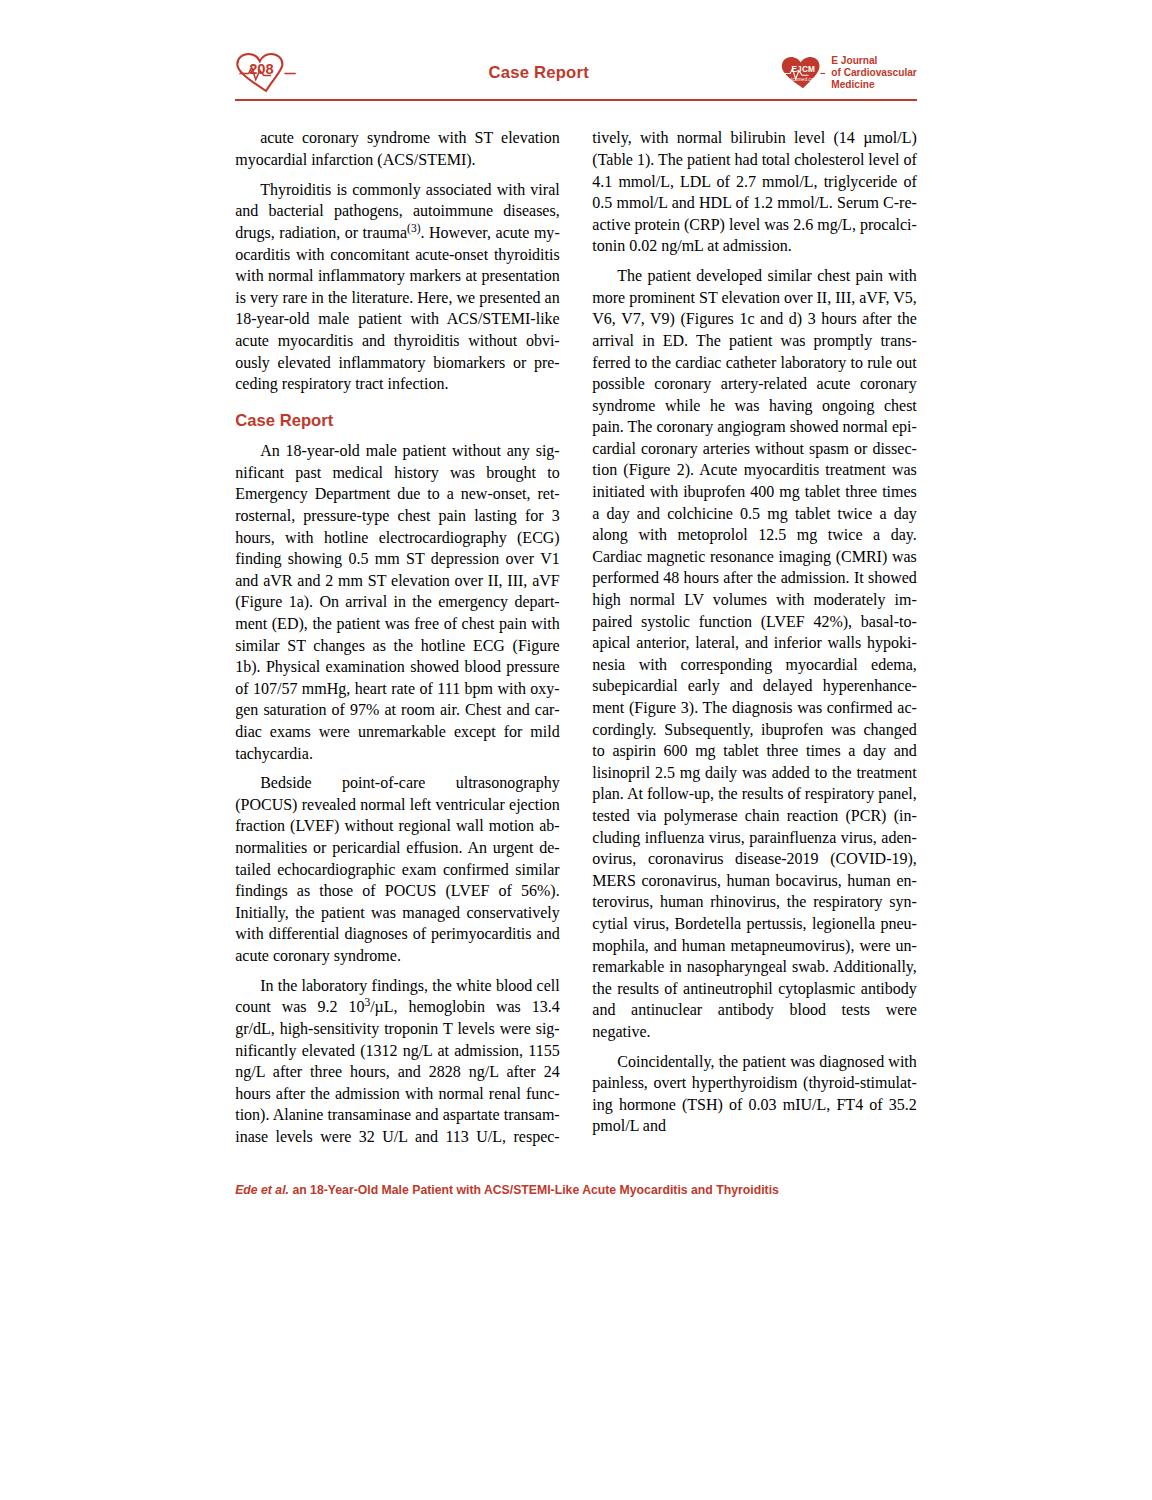208
Case Report
EJCM
ejcsmed.com
E Journal
of Cardiovascular
Medicine
acute coronary syndrome with ST elevation myocardial infarction (ACS/STEMI).
Thyroiditis is commonly associated with viral and bacterial pathogens, autoimmune diseases, drugs, radiation, or trauma(3). However, acute myocarditis with concomitant acute-onset thyroiditis with normal inflammatory markers at presentation is very rare in the literature. Here, we presented an 18-year-old male patient with ACS/STEMI-like acute myocarditis and thyroiditis without obviously elevated inflammatory biomarkers or preceding respiratory tract infection.
Case Report
An 18-year-old male patient without any significant past medical history was brought to Emergency Department due to a new-onset, retrosternal, pressure-type chest pain lasting for 3 hours, with hotline electrocardiography (ECG) finding showing 0.5 mm ST depression over V1 and aVR and 2 mm ST elevation over II, III, aVF (Figure 1a). On arrival in the emergency department (ED), the patient was free of chest pain with similar ST changes as the hotline ECG (Figure 1b). Physical examination showed blood pressure of 107/57 mmHg, heart rate of 111 bpm with oxygen saturation of 97% at room air. Chest and cardiac exams were unremarkable except for mild tachycardia.
Bedside point-of-care ultrasonography (POCUS) revealed normal left ventricular ejection fraction (LVEF) without regional wall motion abnormalities or pericardial effusion. An urgent detailed echocardiographic exam confirmed similar findings as those of POCUS (LVEF of 56%). Initially, the patient was managed conservatively with differential diagnoses of perimyocarditis and acute coronary syndrome.
In the laboratory findings, the white blood cell count was 9.2 103/µL, hemoglobin was 13.4 gr/dL, high-sensitivity troponin T levels were significantly elevated (1312 ng/L at admission, 1155 ng/L after three hours, and 2828 ng/L after 24 hours after the admission with normal renal function). Alanine transaminase and aspartate transaminase levels were 32 U/L and 113 U/L, respectively, with normal bilirubin level (14 µmol/L) (Table 1). The patient had total cholesterol level of 4.1 mmol/L, LDL of 2.7 mmol/L, triglyceride of 0.5 mmol/L and HDL of 1.2 mmol/L. Serum C-reactive protein (CRP) level was 2.6 mg/L, procalcitonin 0.02 ng/mL at admission.
The patient developed similar chest pain with more prominent ST elevation over II, III, aVF, V5, V6, V7, V9) (Figures 1c and d) 3 hours after the arrival in ED. The patient was promptly transferred to the cardiac catheter laboratory to rule out possible coronary artery-related acute coronary syndrome while he was having ongoing chest pain. The coronary angiogram showed normal epicardial coronary arteries without spasm or dissection (Figure 2). Acute myocarditis treatment was initiated with ibuprofen 400 mg tablet three times a day and colchicine 0.5 mg tablet twice a day along with metoprolol 12.5 mg twice a day. Cardiac magnetic resonance imaging (CMRI) was performed 48 hours after the admission. It showed high normal LV volumes with moderately impaired systolic function (LVEF 42%), basal-to-apical anterior, lateral, and inferior walls hypokinesia with corresponding myocardial edema, subepicardial early and delayed hyperenhancement (Figure 3). The diagnosis was confirmed accordingly. Subsequently, ibuprofen was changed to aspirin 600 mg tablet three times a day and lisinopril 2.5 mg daily was added to the treatment plan. At follow-up, the results of respiratory panel, tested via polymerase chain reaction (PCR) (including influenza virus, parainfluenza virus, adenovirus, coronavirus disease-2019 (COVID-19), MERS coronavirus, human bocavirus, human enterovirus, human rhinovirus, the respiratory syncytial virus, Bordetella pertussis, legionella pneumophila, and human metapneumovirus), were unremarkable in nasopharyngeal swab. Additionally, the results of antineutrophil cytoplasmic antibody and antinuclear antibody blood tests were negative.
Coincidentally, the patient was diagnosed with painless, overt hyperthyroidism (thyroid-stimulating hormone (TSH) of 0.03 mIU/L, FT4 of 35.2 pmol/L and
Ede et al. an 18-Year-Old Male Patient with ACS/STEMI-Like Acute Myocarditis and Thyroiditis